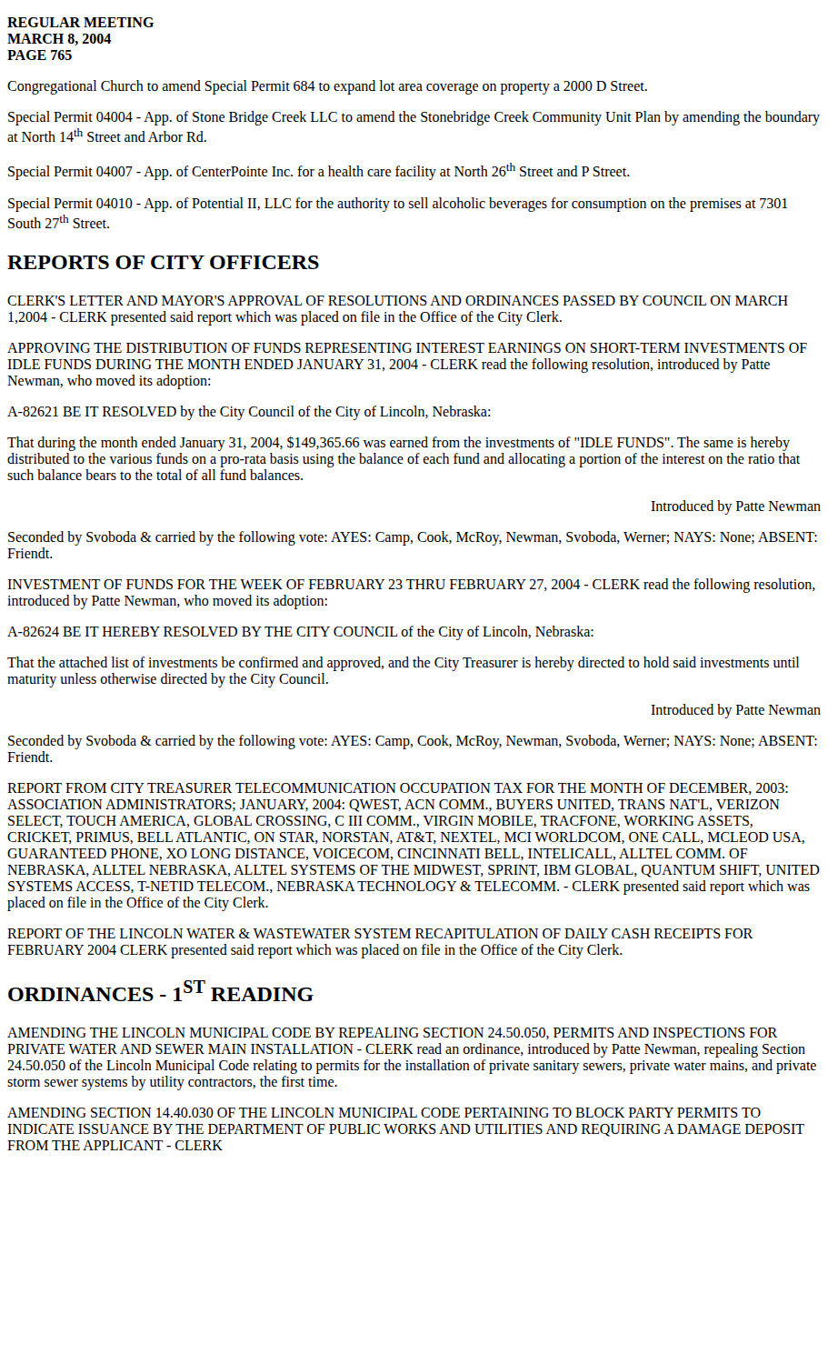REGULAR MEETING
MARCH 8, 2004
PAGE 765
Congregational Church to amend Special Permit 684 to expand lot area coverage on property a 2000 D Street.
Special Permit 04004 - App. of Stone Bridge Creek LLC to amend the Stonebridge Creek Community Unit Plan by amending the boundary at North 14th Street and Arbor Rd.
Special Permit 04007 - App. of CenterPointe Inc. for a health care facility at North 26th Street and P Street.
Special Permit 04010 - App. of Potential II, LLC for the authority to sell alcoholic beverages for consumption on the premises at 7301 South 27th Street.
REPORTS OF CITY OFFICERS
CLERK'S LETTER AND MAYOR'S APPROVAL OF RESOLUTIONS AND ORDINANCES PASSED BY COUNCIL ON MARCH 1,2004 - CLERK presented said report which was placed on file in the Office of the City Clerk.
APPROVING THE DISTRIBUTION OF FUNDS REPRESENTING INTEREST EARNINGS ON SHORT-TERM INVESTMENTS OF IDLE FUNDS DURING THE MONTH ENDED JANUARY 31, 2004 - CLERK read the following resolution, introduced by Patte Newman, who moved its adoption:
A-82621 BE IT RESOLVED by the City Council of the City of Lincoln, Nebraska:
That during the month ended January 31, 2004, $149,365.66 was earned from the investments of "IDLE FUNDS". The same is hereby distributed to the various funds on a pro-rata basis using the balance of each fund and allocating a portion of the interest on the ratio that such balance bears to the total of all fund balances.
Introduced by Patte Newman
Seconded by Svoboda & carried by the following vote: AYES: Camp, Cook, McRoy, Newman, Svoboda, Werner; NAYS: None; ABSENT: Friendt.
INVESTMENT OF FUNDS FOR THE WEEK OF FEBRUARY 23 THRU FEBRUARY 27, 2004 - CLERK read the following resolution, introduced by Patte Newman, who moved its adoption:
A-82624 BE IT HEREBY RESOLVED BY THE CITY COUNCIL of the City of Lincoln, Nebraska:
That the attached list of investments be confirmed and approved, and the City Treasurer is hereby directed to hold said investments until maturity unless otherwise directed by the City Council.
Introduced by Patte Newman
Seconded by Svoboda & carried by the following vote: AYES: Camp, Cook, McRoy, Newman, Svoboda, Werner; NAYS: None; ABSENT: Friendt.
REPORT FROM CITY TREASURER TELECOMMUNICATION OCCUPATION TAX FOR THE MONTH OF DECEMBER, 2003: ASSOCIATION ADMINISTRATORS; JANUARY, 2004: QWEST, ACN COMM., BUYERS UNITED, TRANS NAT'L, VERIZON SELECT, TOUCH AMERICA, GLOBAL CROSSING, C III COMM., VIRGIN MOBILE, TRACFONE, WORKING ASSETS, CRICKET, PRIMUS, BELL ATLANTIC, ON STAR, NORSTAN, AT&T, NEXTEL, MCI WORLDCOM, ONE CALL, MCLEOD USA, GUARANTEED PHONE, XO LONG DISTANCE, VOICECOM, CINCINNATI BELL, INTELICALL, ALLTEL COMM. OF NEBRASKA, ALLTEL NEBRASKA, ALLTEL SYSTEMS OF THE MIDWEST, SPRINT, IBM GLOBAL, QUANTUM SHIFT, UNITED SYSTEMS ACCESS, T-NETID TELECOM., NEBRASKA TECHNOLOGY & TELECOMM. - CLERK presented said report which was placed on file in the Office of the City Clerk.
REPORT OF THE LINCOLN WATER & WASTEWATER SYSTEM RECAPITULATION OF DAILY CASH RECEIPTS FOR FEBRUARY 2004 CLERK presented said report which was placed on file in the Office of the City Clerk.
ORDINANCES - 1ST READING
AMENDING THE LINCOLN MUNICIPAL CODE BY REPEALING SECTION 24.50.050, PERMITS AND INSPECTIONS FOR PRIVATE WATER AND SEWER MAIN INSTALLATION - CLERK read an ordinance, introduced by Patte Newman, repealing Section 24.50.050 of the Lincoln Municipal Code relating to permits for the installation of private sanitary sewers, private water mains, and private storm sewer systems by utility contractors, the first time.
AMENDING SECTION 14.40.030 OF THE LINCOLN MUNICIPAL CODE PERTAINING TO BLOCK PARTY PERMITS TO INDICATE ISSUANCE BY THE DEPARTMENT OF PUBLIC WORKS AND UTILITIES AND REQUIRING A DAMAGE DEPOSIT FROM THE APPLICANT - CLERK